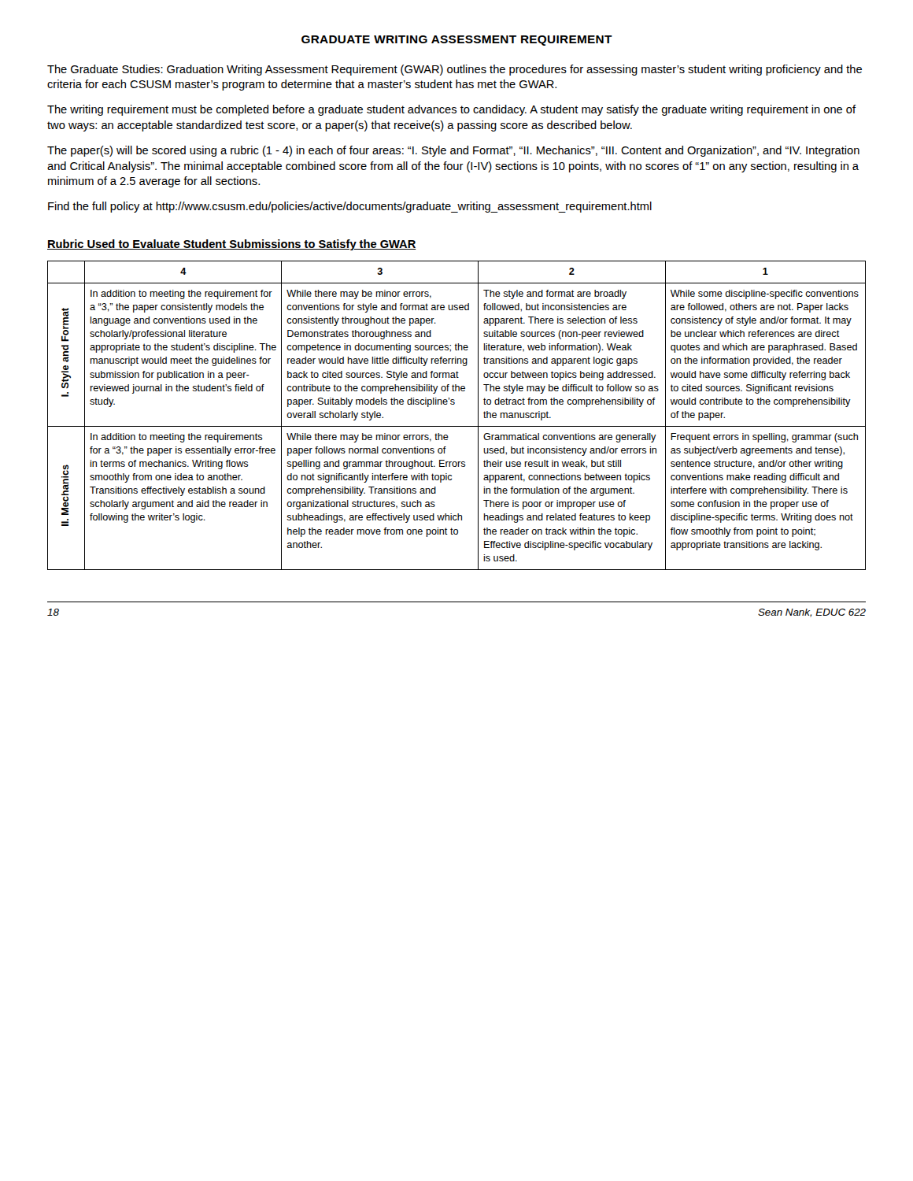GRADUATE WRITING ASSESSMENT REQUIREMENT
The Graduate Studies: Graduation Writing Assessment Requirement (GWAR) outlines the procedures for assessing master’s student writing proficiency and the criteria for each CSUSM master’s program to determine that a master’s student has met the GWAR.
The writing requirement must be completed before a graduate student advances to candidacy. A student may satisfy the graduate writing requirement in one of two ways: an acceptable standardized test score, or a paper(s) that receive(s) a passing score as described below.
The paper(s) will be scored using a rubric (1 - 4) in each of four areas: “I. Style and Format”, “II. Mechanics”, “III. Content and Organization”, and “IV. Integration and Critical Analysis”. The minimal acceptable combined score from all of the four (I-IV) sections is 10 points, with no scores of “1” on any section, resulting in a minimum of a 2.5 average for all sections.
Find the full policy at http://www.csusm.edu/policies/active/documents/graduate_writing_assessment_requirement.html
Rubric Used to Evaluate Student Submissions to Satisfy the GWAR
| | 4 | 3 | 2 | 1 |
| --- | --- | --- | --- | --- |
| I. Style and Format | In addition to meeting the requirement for a “3,” the paper consistently models the language and conventions used in the scholarly/professional literature appropriate to the student’s discipline. The manuscript would meet the guidelines for submission for publication in a peer-reviewed journal in the student’s field of study. | While there may be minor errors, conventions for style and format are used consistently throughout the paper. Demonstrates thoroughness and competence in documenting sources; the reader would have little difficulty referring back to cited sources. Style and format contribute to the comprehensibility of the paper. Suitably models the discipline’s overall scholarly style. | The style and format are broadly followed, but inconsistencies are apparent. There is selection of less suitable sources (non-peer reviewed literature, web information). Weak transitions and apparent logic gaps occur between topics being addressed. The style may be difficult to follow so as to detract from the comprehensibility of the manuscript. | While some discipline-specific conventions are followed, others are not. Paper lacks consistency of style and/or format. It may be unclear which references are direct quotes and which are paraphrased. Based on the information provided, the reader would have some difficulty referring back to cited sources. Significant revisions would contribute to the comprehensibility of the paper. |
| II. Mechanics | In addition to meeting the requirements for a “3,” the paper is essentially error-free in terms of mechanics. Writing flows smoothly from one idea to another. Transitions effectively establish a sound scholarly argument and aid the reader in following the writer’s logic. | While there may be minor errors, the paper follows normal conventions of spelling and grammar throughout. Errors do not significantly interfere with topic comprehensibility. Transitions and organizational structures, such as subheadings, are effectively used which help the reader move from one point to another. | Grammatical conventions are generally used, but inconsistency and/or errors in their use result in weak, but still apparent, connections between topics in the formulation of the argument. There is poor or improper use of headings and related features to keep the reader on track within the topic. Effective discipline-specific vocabulary is used. | Frequent errors in spelling, grammar (such as subject/verb agreements and tense), sentence structure, and/or other writing conventions make reading difficult and interfere with comprehensibility. There is some confusion in the proper use of discipline-specific terms. Writing does not flow smoothly from point to point; appropriate transitions are lacking. |
18 Sean Nank, EDUC 622